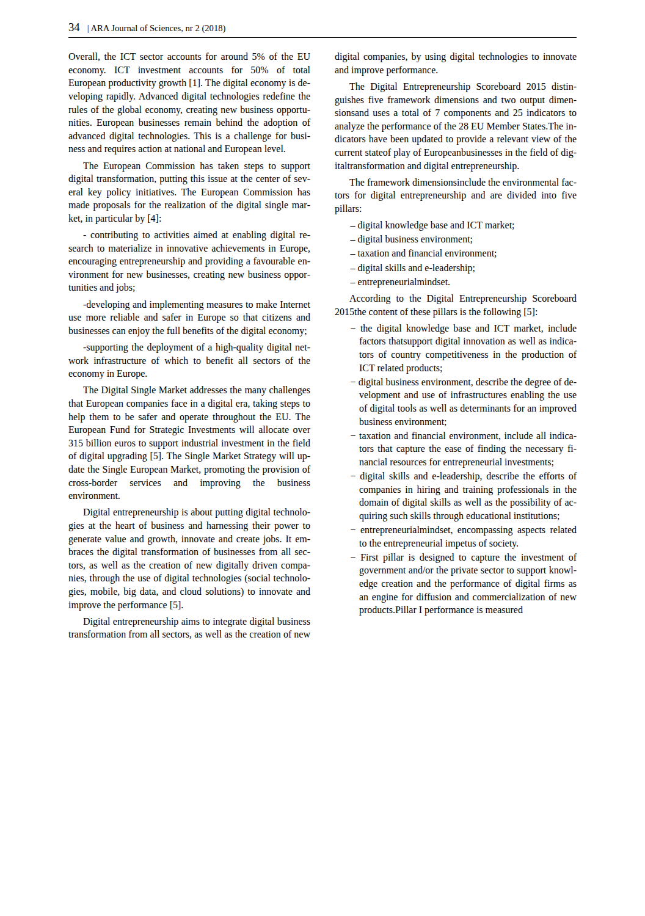34 | ARA Journal of Sciences, nr 2 (2018)
Overall, the ICT sector accounts for around 5% of the EU economy. ICT investment accounts for 50% of total European productivity growth [1]. The digital economy is developing rapidly. Advanced digital technologies redefine the rules of the global economy, creating new business opportunities. European businesses remain behind the adoption of advanced digital technologies. This is a challenge for business and requires action at national and European level.
The European Commission has taken steps to support digital transformation, putting this issue at the center of several key policy initiatives. The European Commission has made proposals for the realization of the digital single market, in particular by [4]:
- contributing to activities aimed at enabling digital research to materialize in innovative achievements in Europe, encouraging entrepreneurship and providing a favourable environment for new businesses, creating new business opportunities and jobs;
-developing and implementing measures to make Internet use more reliable and safer in Europe so that citizens and businesses can enjoy the full benefits of the digital economy;
-supporting the deployment of a high-quality digital network infrastructure of which to benefit all sectors of the economy in Europe.
The Digital Single Market addresses the many challenges that European companies face in a digital era, taking steps to help them to be safer and operate throughout the EU. The European Fund for Strategic Investments will allocate over 315 billion euros to support industrial investment in the field of digital upgrading [5]. The Single Market Strategy will update the Single European Market, promoting the provision of cross-border services and improving the business environment.
Digital entrepreneurship is about putting digital technologies at the heart of business and harnessing their power to generate value and growth, innovate and create jobs. It embraces the digital transformation of businesses from all sectors, as well as the creation of new digitally driven companies, through the use of digital technologies (social technologies, mobile, big data, and cloud solutions) to innovate and improve the performance [5].
Digital entrepreneurship aims to integrate digital business transformation from all sectors, as well as the creation of new digital companies, by using digital technologies to innovate and improve performance.
The Digital Entrepreneurship Scoreboard 2015 distinguishes five framework dimensions and two output dimensionsand uses a total of 7 components and 25 indicators to analyze the performance of the 28 EU Member States.The indicators have been updated to provide a relevant view of the current stateof play of Europeanbusinesses in the field of digitaltransformation and digital entrepreneurship.
The framework dimensionsinclude the environmental factors for digital entrepreneurship and are divided into five pillars:
digital knowledge base and ICT market;
digital business environment;
taxation and financial environment;
digital skills and e-leadership;
entrepreneurialmindset.
According to the Digital Entrepreneurship Scoreboard 2015the content of these pillars is the following [5]:
the digital knowledge base and ICT market, include factors thatsupport digital innovation as well as indicators of country competitiveness in the production of ICT related products;
digital business environment, describe the degree of development and use of infrastructures enabling the use of digital tools as well as determinants for an improved business environment;
taxation and financial environment, include all indicators that capture the ease of finding the necessary financial resources for entrepreneurial investments;
digital skills and e-leadership, describe the efforts of companies in hiring and training professionals in the domain of digital skills as well as the possibility of acquiring such skills through educational institutions;
entrepreneurialmindset, encompassing aspects related to the entrepreneurial impetus of society.
First pillar is designed to capture the investment of government and/or the private sector to support knowledge creation and the performance of digital firms as an engine for diffusion and commercialization of new products.Pillar I performance is measured